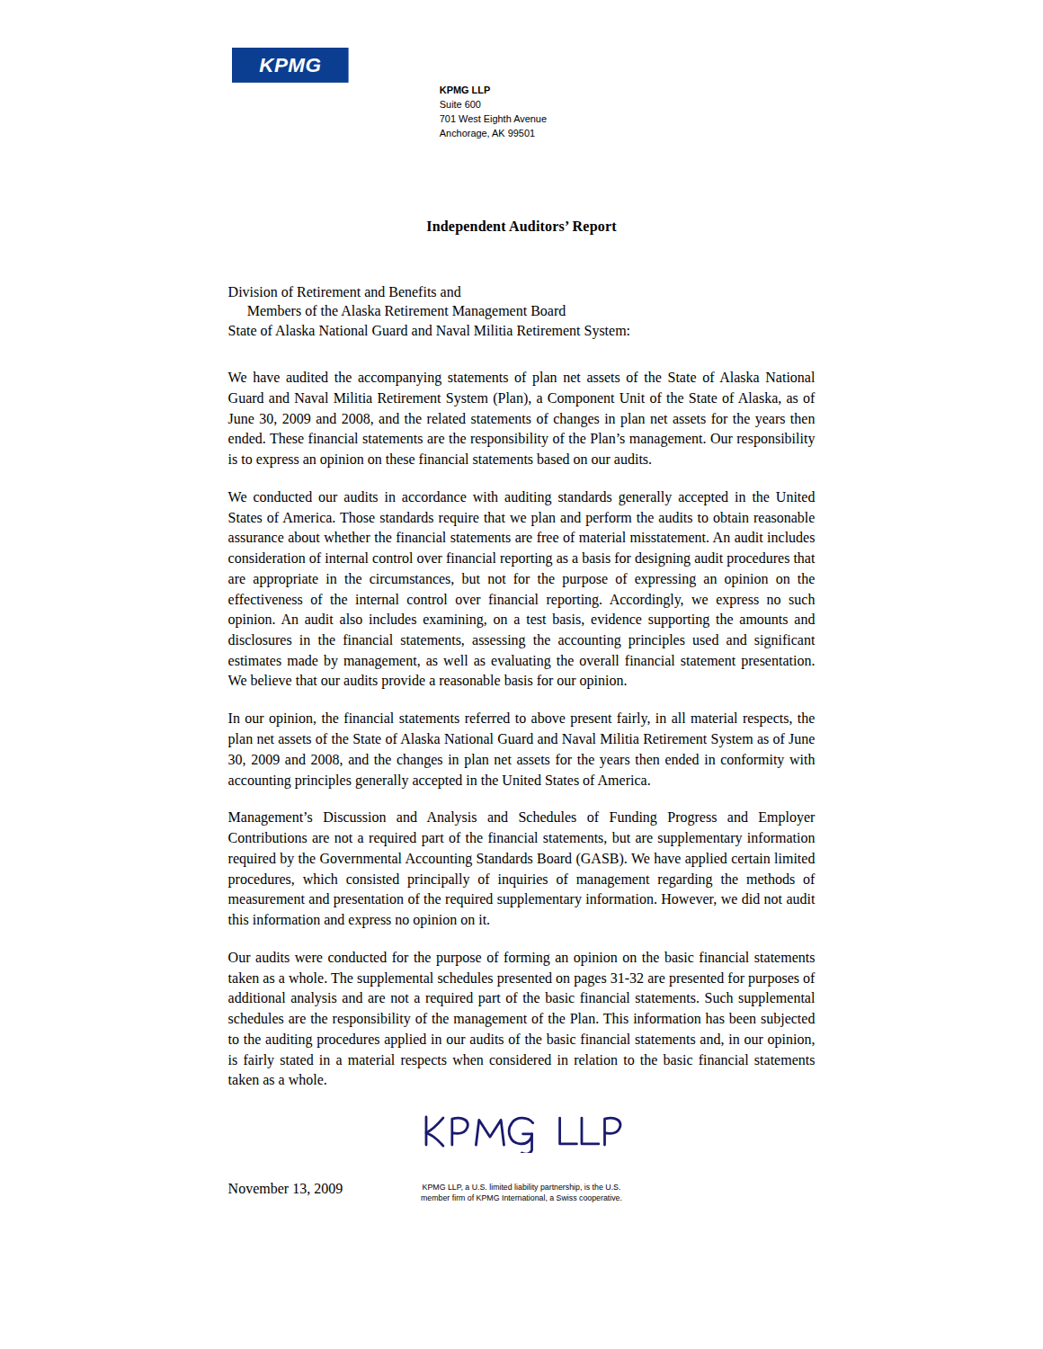KPMG
KPMG LLP
Suite 600
701 West Eighth Avenue
Anchorage, AK 99501
Independent Auditors’ Report
Division of Retirement and Benefits and
Members of the Alaska Retirement Management Board State of Alaska National Guard and Naval Militia Retirement System:
We have audited the accompanying statements of plan net assets of the State of Alaska National Guard and Naval Militia Retirement System (Plan), a Component Unit of the State of Alaska, as of June 30, 2009 and 2008, and the related statements of changes in plan net assets for the years then ended. These financial statements are the responsibility of the Plan’s management. Our responsibility is to express an opinion on these financial statements based on our audits.
We conducted our audits in accordance with auditing standards generally accepted in the United States of America. Those standards require that we plan and perform the audits to obtain reasonable assurance about whether the financial statements are free of material misstatement. An audit includes consideration of internal control over financial reporting as a basis for designing audit procedures that are appropriate in the circumstances, but not for the purpose of expressing an opinion on the effectiveness of the internal control over financial reporting. Accordingly, we express no such opinion. An audit also includes examining, on a test basis, evidence supporting the amounts and disclosures in the financial statements, assessing the accounting principles used and significant estimates made by management, as well as evaluating the overall financial statement presentation. We believe that our audits provide a reasonable basis for our opinion.
In our opinion, the financial statements referred to above present fairly, in all material respects, the plan net assets of the State of Alaska National Guard and Naval Militia Retirement System as of June 30, 2009 and 2008, and the changes in plan net assets for the years then ended in conformity with accounting principles generally accepted in the United States of America.
Management’s Discussion and Analysis and Schedules of Funding Progress and Employer Contributions are not a required part of the financial statements, but are supplementary information required by the Governmental Accounting Standards Board (GASB). We have applied certain limited procedures, which consisted principally of inquiries of management regarding the methods of measurement and presentation of the required supplementary information. However, we did not audit this information and express no opinion on it.
Our audits were conducted for the purpose of forming an opinion on the basic financial statements taken as a whole. The supplemental schedules presented on pages 31-32 are presented for purposes of additional analysis and are not a required part of the basic financial statements. Such supplemental schedules are the responsibility of the management of the Plan. This information has been subjected to the auditing procedures applied in our audits of the basic financial statements and, in our opinion, is fairly stated in a material respects when considered in relation to the basic financial statements taken as a whole.
November 13, 2009
KPMG LLP, a U.S. limited liability partnership, is the U.S.
member firm of KPMG International, a Swiss cooperative.